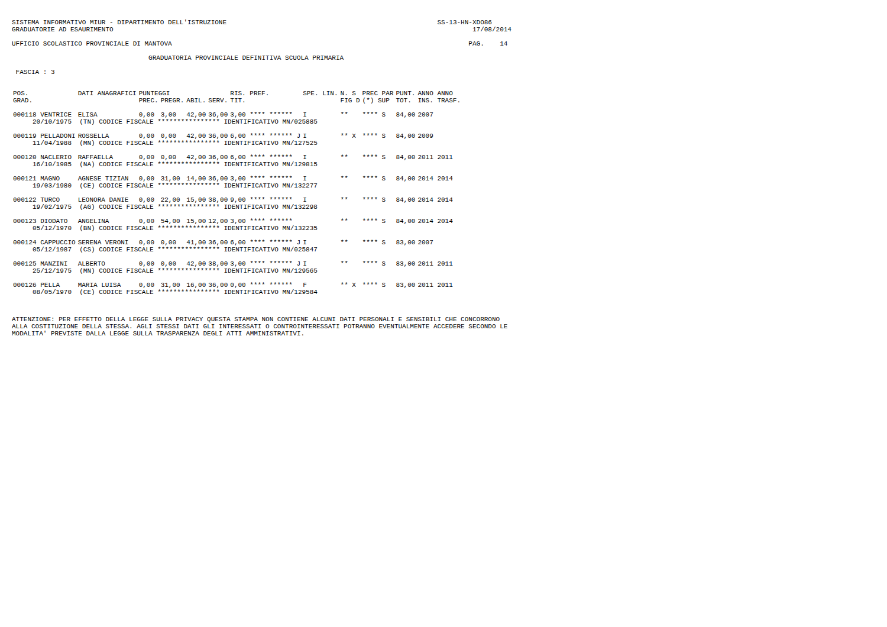SISTEMA INFORMATIVO MIUR - DIPARTIMENTO DELL'ISTRUZIONE SS-13-HN-XDO86 GRADUATORIE AD ESAURIMENTO 17/08/2014 UFFICIO SCOLASTICO PROVINCIALE DI MANTOVA PAG. 14 GRADUATORIA PROVINCIALE DEFINITIVA SCUOLA PRIMARIA FASCIA : 3
| POS. | DATI ANAGRAFICI | PUNTEGGI | RIS. PREF. | SPE. LIN. | N. S | PREC PAR | PUNT. | ANNO ANNO |
| GRAD. | | PREC. | PREGR. | ABIL. | SERV. | TIT. | | FIG D | (*) SUP | TOT. | INS. TRASF. |
| 000118 VENTRICE | ELISA | 0,00 | 3,00 | 42,00 | 36,00 | 3,00 **** ****** | I | ** | **** S | 84,00 | 2007 |
| 20/10/1975 (TN) CODICE FISCALE **************** IDENTIFICATIVO MN/025885 |
| 000119 PELLADONI | ROSSELLA | 0,00 | 0,00 | 42,00 | 36,00 | 6,00 **** ****** J | I | ** X | **** S | 84,00 | 2009 |
| 11/04/1988 (MN) CODICE FISCALE **************** IDENTIFICATIVO MN/127525 |
| 000120 NACLERIO | RAFFAELLA | 0,00 | 0,00 | 42,00 | 36,00 | 6,00 **** ****** | I | ** | **** S | 84,00 | 2011 2011 |
| 16/10/1985 (NA) CODICE FISCALE **************** IDENTIFICATIVO MN/129815 |
| 000121 MAGNO | AGNESE TIZIAN | 0,00 | 31,00 | 14,00 | 36,00 | 3,00 **** ****** | I | ** | **** S | 84,00 | 2014 2014 |
| 19/03/1980 (CE) CODICE FISCALE **************** IDENTIFICATIVO MN/132277 |
| 000122 TURCO | LEONORA DANIE | 0,00 | 22,00 | 15,00 | 38,00 | 9,00 **** ****** | I | ** | **** S | 84,00 | 2014 2014 |
| 19/02/1975 (AG) CODICE FISCALE **************** IDENTIFICATIVO MN/132298 |
| 000123 DIODATO | ANGELINA | 0,00 | 54,00 | 15,00 | 12,00 | 3,00 **** ****** | | ** | **** S | 84,00 | 2014 2014 |
| 05/12/1970 (BN) CODICE FISCALE **************** IDENTIFICATIVO MN/132235 |
| 000124 CAPPUCCIO | SERENA VERONI | 0,00 | 0,00 | 41,00 | 36,00 | 6,00 **** ****** J | I | ** | **** S | 83,00 | 2007 |
| 05/12/1987 (CS) CODICE FISCALE **************** IDENTIFICATIVO MN/025847 |
| 000125 MANZINI | ALBERTO | 0,00 | 0,00 | 42,00 | 38,00 | 3,00 **** ****** J | I | ** | **** S | 83,00 | 2011 2011 |
| 25/12/1975 (MN) CODICE FISCALE **************** IDENTIFICATIVO MN/129565 |
| 000126 PELLA | MARIA LUISA | 0,00 | 31,00 | 16,00 | 36,00 | 0,00 **** ****** | F | ** X | **** S | 83,00 | 2011 2011 |
| 08/05/1970 (CE) CODICE FISCALE **************** IDENTIFICATIVO MN/129584 |
ATTENZIONE: PER EFFETTO DELLA LEGGE SULLA PRIVACY QUESTA STAMPA NON CONTIENE ALCUNI DATI PERSONALI E SENSIBILI CHE CONCORRONO ALLA COSTITUZIONE DELLA STESSA. AGLI STESSI DATI GLI INTERESSATI O CONTROINTERESSATI POTRANNO EVENTUALMENTE ACCEDERE SECONDO LE MODALITA' PREVISTE DALLA LEGGE SULLA TRASPARENZA DEGLI ATTI AMMINISTRATIVI.